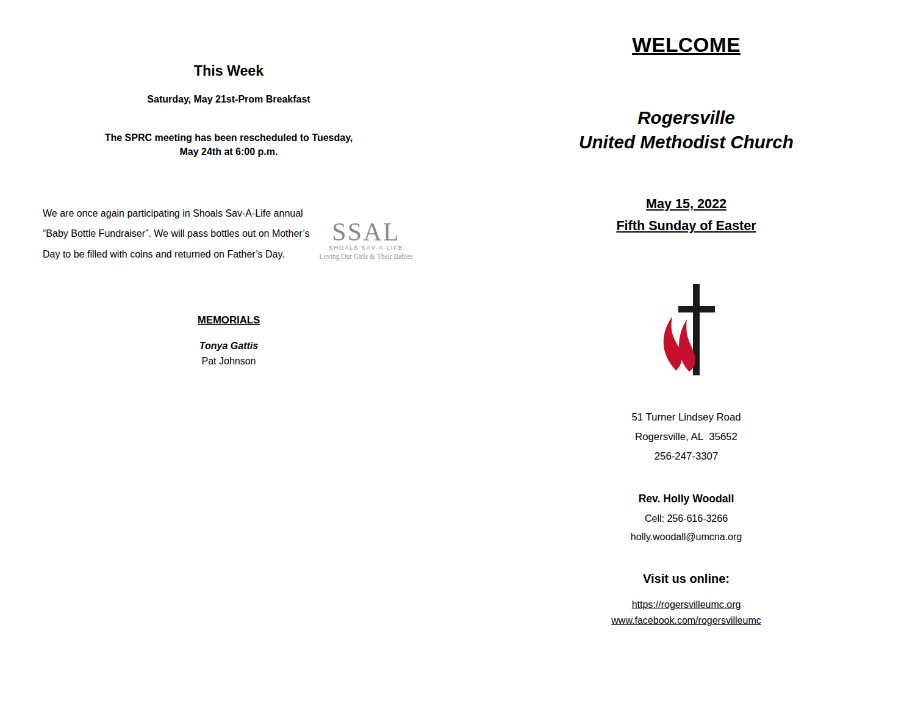This Week
Saturday, May 21st-Prom Breakfast
The SPRC meeting has been rescheduled to Tuesday,
May 24th at 6:00 p.m.
We are once again participating in Shoals Sav-A-Life annual “Baby Bottle Fundraiser”. We will pass bottles out on Mother’s Day to be filled with coins and returned on Father’s Day.
SSAL SHOALS SAV-A-LIFE Loving Our Girls & Their Babies
MEMORIALS
Tonya Gattis
Pat Johnson
WELCOME
Rogersville
United Methodist Church
May 15, 2022
Fifth Sunday of Easter
51 Turner Lindsey Road
Rogersville, AL 35652
256-247-3307
Rev. Holly Woodall
Cell: 256-616-3266
holly.woodall@umcna.org
Visit us online:
https://rogersvilleumc.org
www.facebook.com/rogersvilleumc